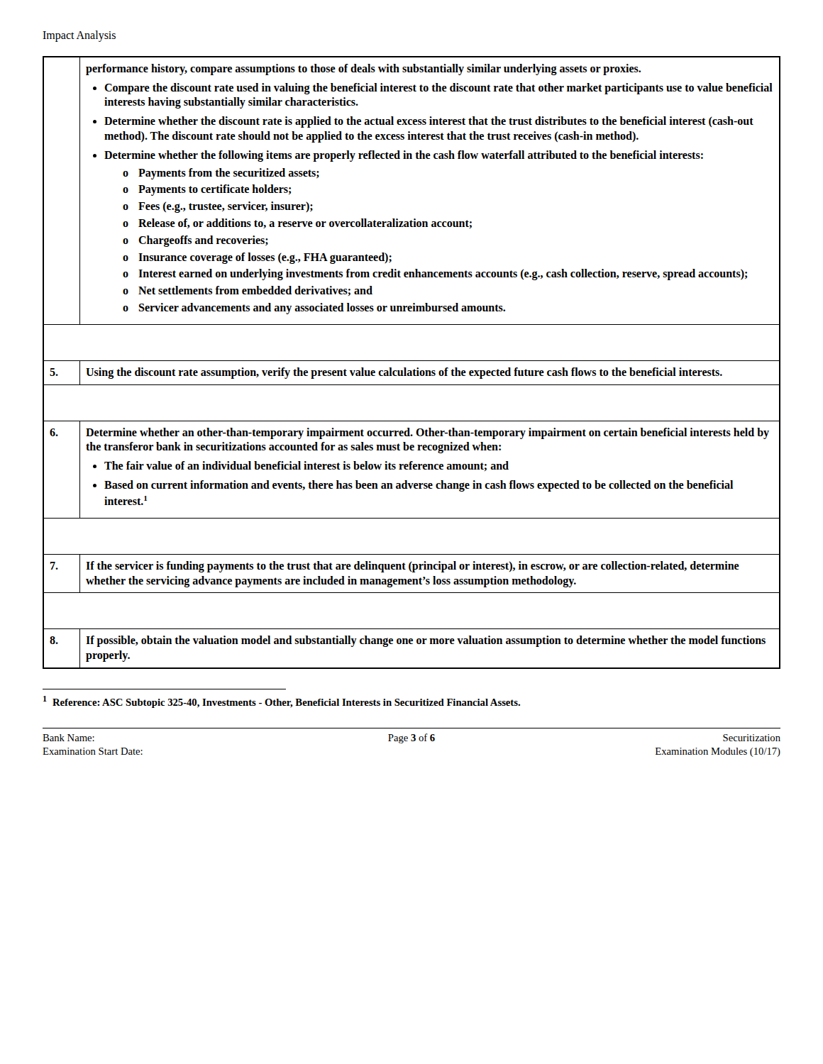Impact Analysis
| | performance history, compare assumptions to those of deals with substantially similar underlying assets or proxies. Compare the discount rate used in valuing the beneficial interest to the discount rate that other market participants use to value beneficial interests having substantially similar characteristics. Determine whether the discount rate is applied to the actual excess interest that the trust distributes to the beneficial interest (cash-out method). The discount rate should not be applied to the excess interest that the trust receives (cash-in method). Determine whether the following items are properly reflected in the cash flow waterfall attributed to the beneficial interests: Payments from the securitized assets; Payments to certificate holders; Fees (e.g., trustee, servicer, insurer); Release of, or additions to, a reserve or overcollateralization account; Chargeoffs and recoveries; Insurance coverage of losses (e.g., FHA guaranteed); Interest earned on underlying investments from credit enhancements accounts (e.g., cash collection, reserve, spread accounts); Net settlements from embedded derivatives; and Servicer advancements and any associated losses or unreimbursed amounts. |
| 5. | Using the discount rate assumption, verify the present value calculations of the expected future cash flows to the beneficial interests. |
| 6. | Determine whether an other-than-temporary impairment occurred. Other-than-temporary impairment on certain beneficial interests held by the transferor bank in securitizations accounted for as sales must be recognized when: The fair value of an individual beneficial interest is below its reference amount; and Based on current information and events, there has been an adverse change in cash flows expected to be collected on the beneficial interest. 1 |
| 7. | If the servicer is funding payments to the trust that are delinquent (principal or interest), in escrow, or are collection-related, determine whether the servicing advance payments are included in management’s loss assumption methodology. |
| 8. | If possible, obtain the valuation model and substantially change one or more valuation assumption to determine whether the model functions properly. |
1 Reference: ASC Subtopic 325-40, Investments - Other, Beneficial Interests in Securitized Financial Assets.
| Bank Name: | Page 3 of 6 | Securitization |
| Examination Start Date: | | Examination Modules (10/17) |